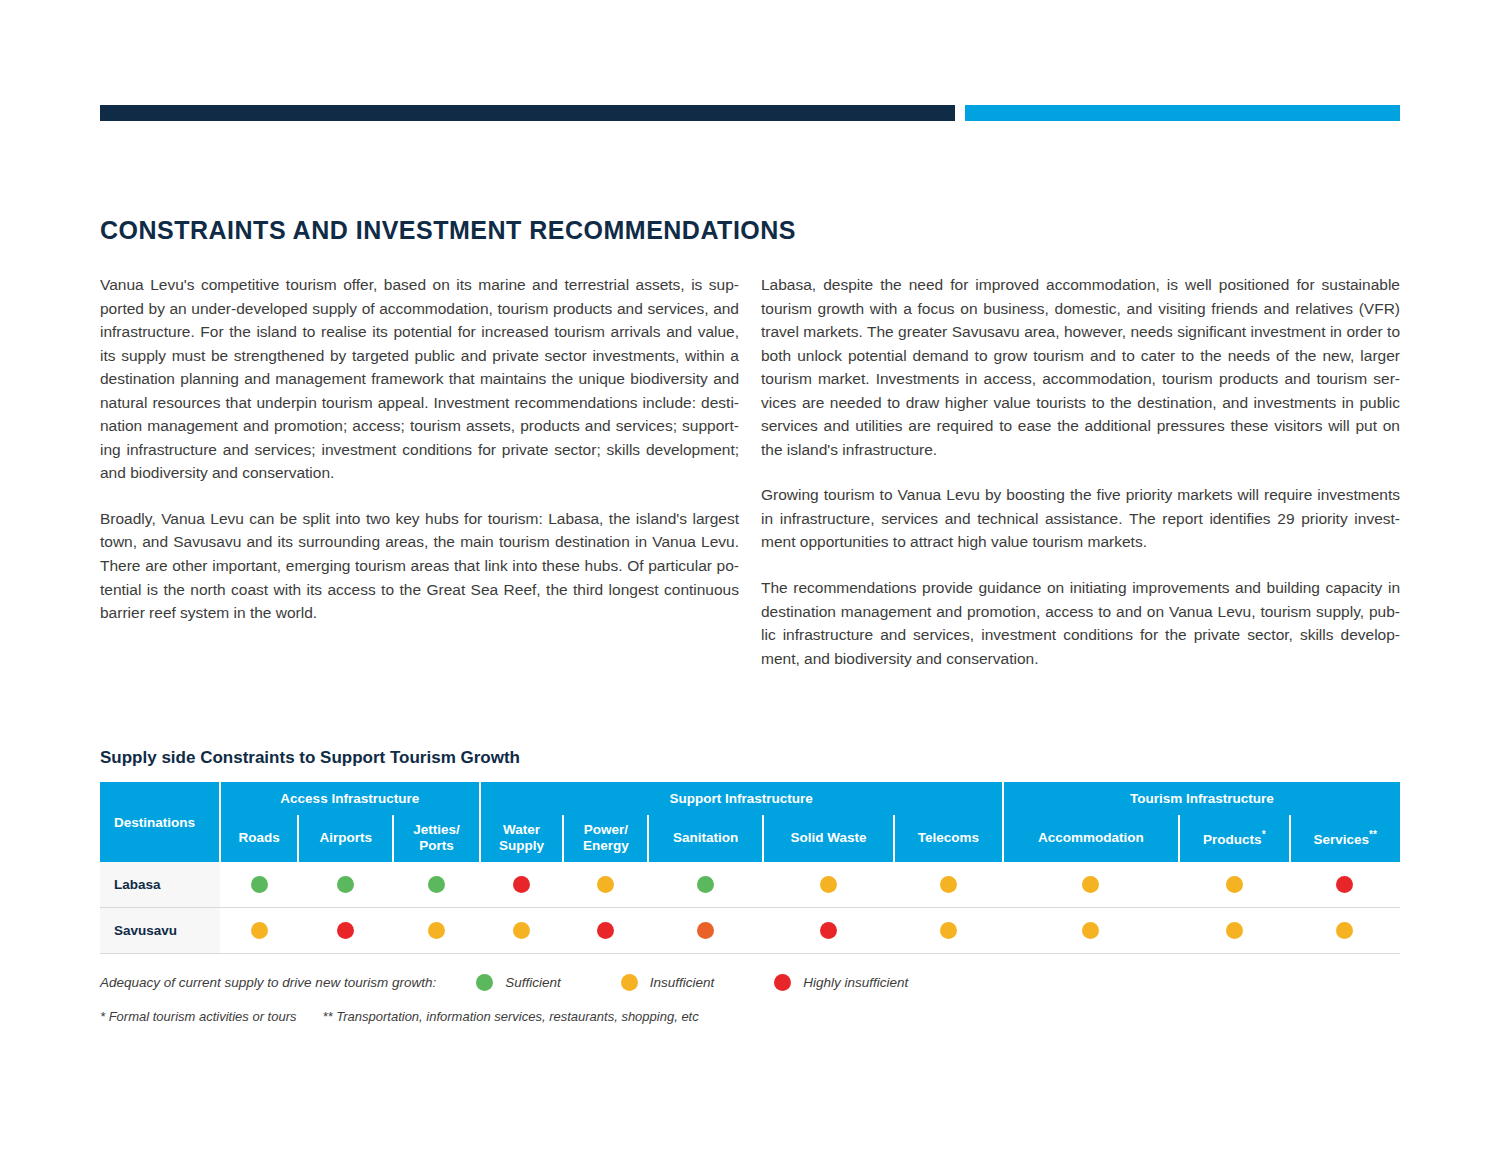Constraints and Investment Recommendations
Vanua Levu's competitive tourism offer, based on its marine and terrestrial assets, is supported by an under-developed supply of accommodation, tourism products and services, and infrastructure. For the island to realise its potential for increased tourism arrivals and value, its supply must be strengthened by targeted public and private sector investments, within a destination planning and management framework that maintains the unique biodiversity and natural resources that underpin tourism appeal. Investment recommendations include: destination management and promotion; access; tourism assets, products and services; supporting infrastructure and services; investment conditions for private sector; skills development; and biodiversity and conservation.
Broadly, Vanua Levu can be split into two key hubs for tourism: Labasa, the island's largest town, and Savusavu and its surrounding areas, the main tourism destination in Vanua Levu. There are other important, emerging tourism areas that link into these hubs. Of particular potential is the north coast with its access to the Great Sea Reef, the third longest continuous barrier reef system in the world.
Labasa, despite the need for improved accommodation, is well positioned for sustainable tourism growth with a focus on business, domestic, and visiting friends and relatives (VFR) travel markets. The greater Savusavu area, however, needs significant investment in order to both unlock potential demand to grow tourism and to cater to the needs of the new, larger tourism market. Investments in access, accommodation, tourism products and tourism services are needed to draw higher value tourists to the destination, and investments in public services and utilities are required to ease the additional pressures these visitors will put on the island's infrastructure.
Growing tourism to Vanua Levu by boosting the five priority markets will require investments in infrastructure, services and technical assistance. The report identifies 29 priority investment opportunities to attract high value tourism markets.
The recommendations provide guidance on initiating improvements and building capacity in destination management and promotion, access to and on Vanua Levu, tourism supply, public infrastructure and services, investment conditions for the private sector, skills development, and biodiversity and conservation.
Supply side Constraints to Support Tourism Growth
| Destinations | Access Infrastructure | Support Infrastructure | Tourism Infrastructure |
| --- | --- | --- | --- |
| Roads | Airports | Jetties/ Ports | Water Supply | Power/ Energy | Sanitation | Solid Waste | Telecoms | Accommodation | Products * | Services ** |
| Labasa | | | | | | | | | | | |
| Savusavu | | | | | | | | | | | |
Adequacy of current supply to drive new tourism growth: Sufficient Insufficient Highly insufficient
* Formal tourism activities or tours ** Transportation, information services, restaurants, shopping, etc